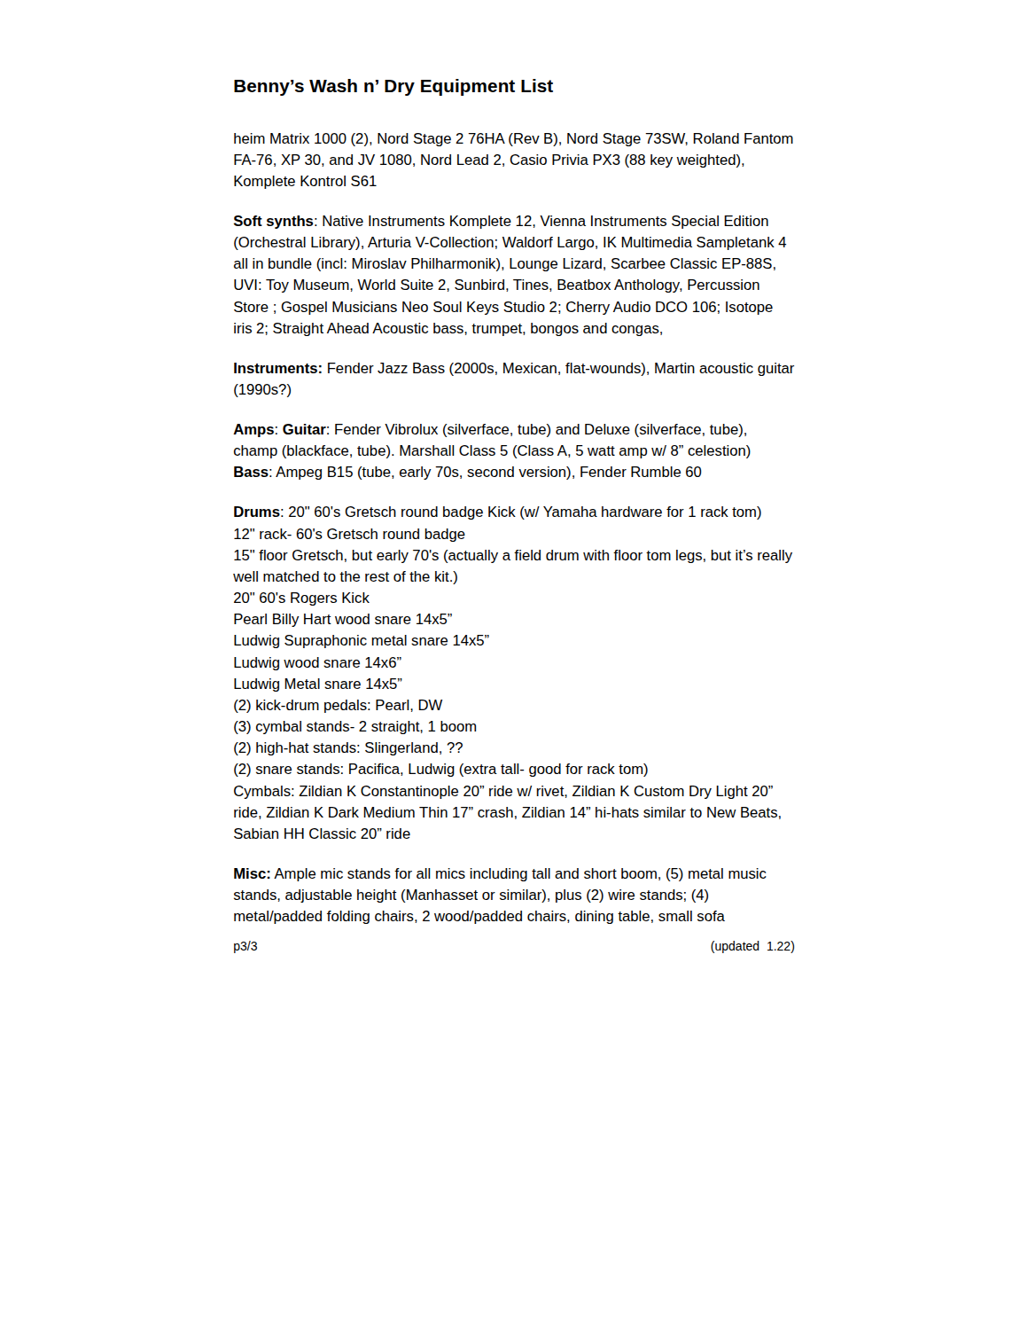Benny’s Wash n’ Dry Equipment List
heim Matrix 1000 (2), Nord Stage 2 76HA (Rev B), Nord Stage 73SW, Roland Fantom FA-76, XP 30, and JV 1080, Nord Lead 2, Casio Privia PX3 (88 key weighted), Komplete Kontrol S61
Soft synths: Native Instruments Komplete 12, Vienna Instruments Special Edition (Orchestral Library), Arturia V-Collection; Waldorf Largo, IK Multimedia Sampletank 4 all in bundle (incl: Miroslav Philharmonik), Lounge Lizard, Scarbee Classic EP-88S, UVI: Toy Museum, World Suite 2, Sunbird, Tines, Beatbox Anthology, Percussion Store ; Gospel Musicians Neo Soul Keys Studio 2; Cherry Audio DCO 106; Isotope iris 2; Straight Ahead Acoustic bass, trumpet, bongos and congas,
Instruments: Fender Jazz Bass (2000s, Mexican, flat-wounds), Martin acoustic guitar (1990s?)
Amps: Guitar: Fender Vibrolux (silverface, tube) and Deluxe (silverface, tube), champ (blackface, tube). Marshall Class 5 (Class A, 5 watt amp w/ 8” celestion)
Bass: Ampeg B15 (tube, early 70s, second version), Fender Rumble 60
Drums: 20" 60's Gretsch round badge Kick (w/ Yamaha hardware for 1 rack tom)
12" rack- 60's Gretsch round badge
15" floor Gretsch, but early 70's (actually a field drum with floor tom legs, but it’s really well matched to the rest of the kit.)
20" 60's Rogers Kick
Pearl Billy Hart wood snare 14x5”
Ludwig Supraphonic metal snare 14x5”
Ludwig wood snare 14x6”
Ludwig Metal snare 14x5”
(2) kick-drum pedals: Pearl, DW
(3) cymbal stands- 2 straight, 1 boom
(2) high-hat stands: Slingerland, ??
(2) snare stands: Pacifica, Ludwig (extra tall- good for rack tom)
Cymbals: Zildian K Constantinople 20” ride w/ rivet, Zildian K Custom Dry Light 20” ride, Zildian K Dark Medium Thin 17” crash, Zildian 14” hi-hats similar to New Beats, Sabian HH Classic 20” ride
Misc: Ample mic stands for all mics including tall and short boom, (5) metal music stands, adjustable height (Manhasset or similar), plus (2) wire stands; (4) metal/padded folding chairs, 2 wood/padded chairs, dining table, small sofa
p3/3 (updated 1.22)